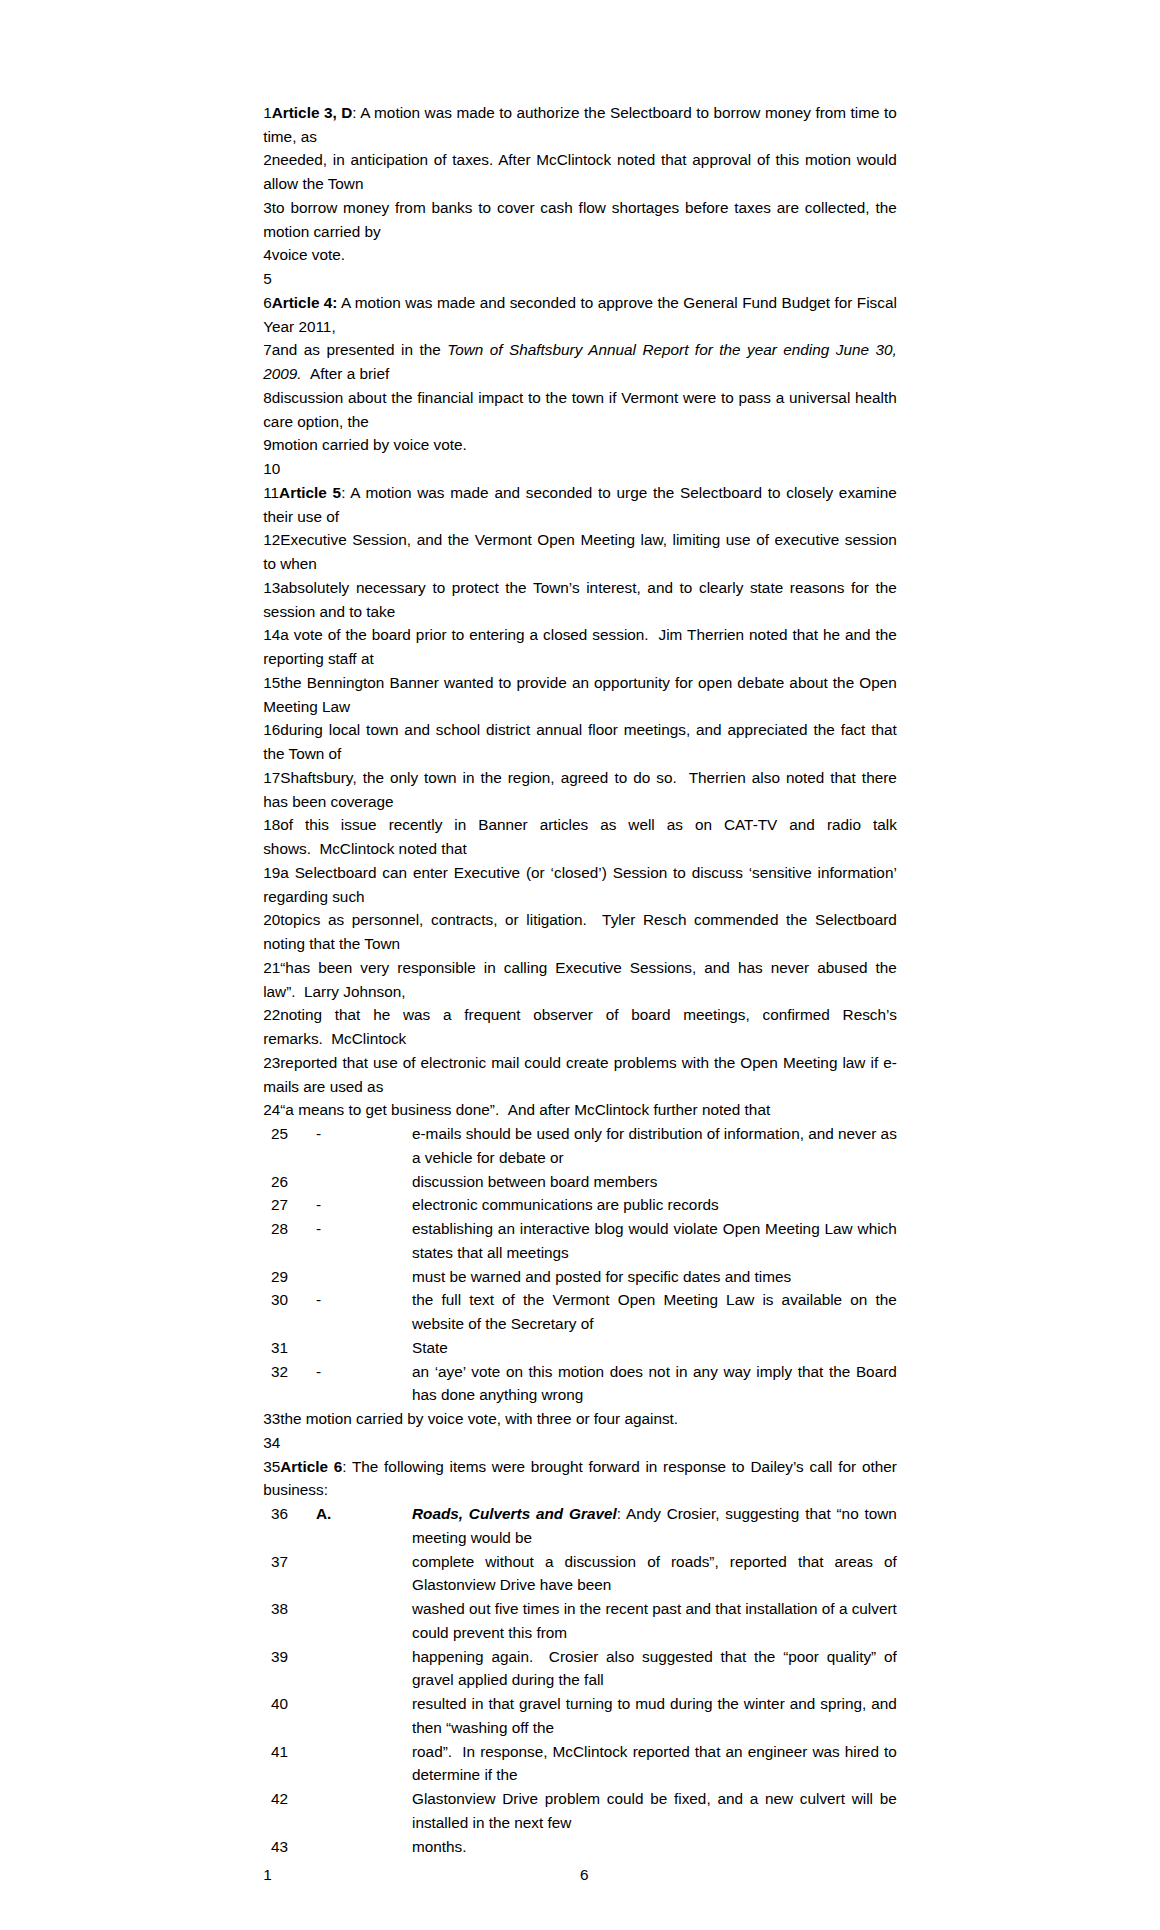1 Article 3, D: A motion was made to authorize the Selectboard to borrow money from time to time, as
2needed, in anticipation of taxes. After McClintock noted that approval of this motion would allow the Town
3to borrow money from banks to cover cash flow shortages before taxes are collected, the motion carried by
4voice vote.
5
6 Article 4: A motion was made and seconded to approve the General Fund Budget for Fiscal Year 2011,
7and as presented in the Town of Shaftsbury Annual Report for the year ending June 30, 2009. After a brief
8discussion about the financial impact to the town if Vermont were to pass a universal health care option, the
9motion carried by voice vote.
10
11 Article 5: A motion was made and seconded to urge the Selectboard to closely examine their use of
12 Executive Session, and the Vermont Open Meeting law, limiting use of executive session to when
13absolutely necessary to protect the Town’s interest, and to clearly state reasons for the session and to take
14a vote of the board prior to entering a closed session. Jim Therrien noted that he and the reporting staff at
15the Bennington Banner wanted to provide an opportunity for open debate about the Open Meeting Law
16during local town and school district annual floor meetings, and appreciated the fact that the Town of
17 Shaftsbury, the only town in the region, agreed to do so. Therrien also noted that there has been coverage
18of this issue recently in Banner articles as well as on CAT-TV and radio talk shows. McClintock noted that
19a Selectboard can enter Executive (or ‘closed’) Session to discuss ‘sensitive information’ regarding such
20topics as personnel, contracts, or litigation. Tyler Resch commended the Selectboard noting that the Town
21“has been very responsible in calling Executive Sessions, and has never abused the law”. Larry Johnson,
22noting that he was a frequent observer of board meetings, confirmed Resch’s remarks. McClintock
23reported that use of electronic mail could create problems with the Open Meeting law if e-mails are used as
24“a means to get business done”. And after McClintock further noted that
25-e-mails should be used only for distribution of information, and never as a vehicle for debate or
26discussion between board members
27-electronic communications are public records
28-establishing an interactive blog would violate Open Meeting Law which states that all meetings
29must be warned and posted for specific dates and times
30-the full text of the Vermont Open Meeting Law is available on the website of the Secretary of
31 State
32-an ‘aye’ vote on this motion does not in any way imply that the Board has done anything wrong
33the motion carried by voice vote, with three or four against.
34
35 Article 6: The following items were brought forward in response to Dailey’s call for other business:
36 A. Roads, Culverts and Gravel: Andy Crosier, suggesting that “no town meeting would be
37complete without a discussion of roads”, reported that areas of Glastonview Drive have been
38washed out five times in the recent past and that installation of a culvert could prevent this from
39happening again. Crosier also suggested that the “poor quality” of gravel applied during the fall
40resulted in that gravel turning to mud during the winter and spring, and then “washing off the
41road”. In response, McClintock reported that an engineer was hired to determine if the
42 Glastonview Drive problem could be fixed, and a new culvert will be installed in the next few
43months.
1
6